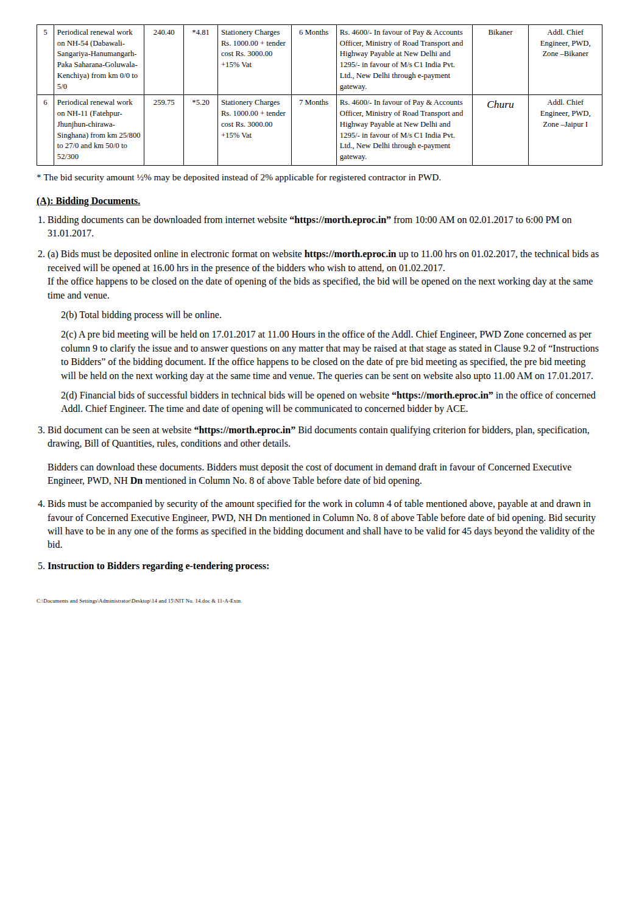| 5 | Periodical renewal work on NH-54 (Dabawali-Sangariya-Hanumangarh-Paka Saharana-Goluwala-Kenchiya) from km 0/0 to 5/0 | 240.40 | *4.81 | Stationery Charges Rs. 1000.00 + tender cost Rs. 3000.00 +15% Vat | 6 Months | Rs. 4600/- In favour of Pay & Accounts Officer, Ministry of Road Transport and Highway Payable at New Delhi and 1295/- in favour of M/s C1 India Pvt. Ltd., New Delhi through e-payment gateway. | Bikaner | Addl. Chief Engineer, PWD, Zone –Bikaner |
| 6 | Periodical renewal work on NH-11 (Fatehpur-Jhunjhun-chirawa-Singhana) from km 25/800 to 27/0 and km 50/0 to 52/300 | 259.75 | *5.20 | Stationery Charges Rs. 1000.00 + tender cost Rs. 3000.00 +15% Vat | 7 Months | Rs. 4600/- In favour of Pay & Accounts Officer, Ministry of Road Transport and Highway Payable at New Delhi and 1295/- in favour of M/s C1 India Pvt. Ltd., New Delhi through e-payment gateway. | Churu | Addl. Chief Engineer, PWD, Zone –Jaipur I |
* The bid security amount ½% may be deposited instead of 2% applicable for registered contractor in PWD.
(A): Bidding Documents.
Bidding documents can be downloaded from internet website “https://morth.eproc.in” from 10:00 AM on 02.01.2017 to 6:00 PM on 31.01.2017.
(a) Bids must be deposited online in electronic format on website https://morth.eproc.in up to 11.00 hrs on 01.02.2017, the technical bids as received will be opened at 16.00 hrs in the presence of the bidders who wish to attend, on 01.02.2017.
If the office happens to be closed on the date of opening of the bids as specified, the bid will be opened on the next working day at the same time and venue.
2(b) Total bidding process will be online.
2(c) A pre bid meeting will be held on 17.01.2017 at 11.00 Hours in the office of the Addl. Chief Engineer, PWD Zone concerned as per column 9 to clarify the issue and to answer questions on any matter that may be raised at that stage as stated in Clause 9.2 of “Instructions to Bidders” of the bidding document. If the office happens to be closed on the date of pre bid meeting as specified, the pre bid meeting will be held on the next working day at the same time and venue. The queries can be sent on website also upto 11.00 AM on 17.01.2017.
2(d) Financial bids of successful bidders in technical bids will be opened on website “https://morth.eproc.in” in the office of concerned Addl. Chief Engineer. The time and date of opening will be communicated to concerned bidder by ACE.
Bid document can be seen at website “https://morth.eproc.in” Bid documents contain qualifying criterion for bidders, plan, specification, drawing, Bill of Quantities, rules, conditions and other details.
Bidders can download these documents. Bidders must deposit the cost of document in demand draft in favour of Concerned Executive Engineer, PWD, NH Dn mentioned in Column No. 8 of above Table before date of bid opening.
Bids must be accompanied by security of the amount specified for the work in column 4 of table mentioned above, payable at and drawn in favour of Concerned Executive Engineer, PWD, NH Dn mentioned in Column No. 8 of above Table before date of bid opening. Bid security will have to be in any one of the forms as specified in the bidding document and shall have to be valid for 45 days beyond the validity of the bid.
Instruction to Bidders regarding e-tendering process:
C:\Documents and Settings\Administrator\Desktop\14 and 15\NIT No. 14.doc & 11-A-Extn.